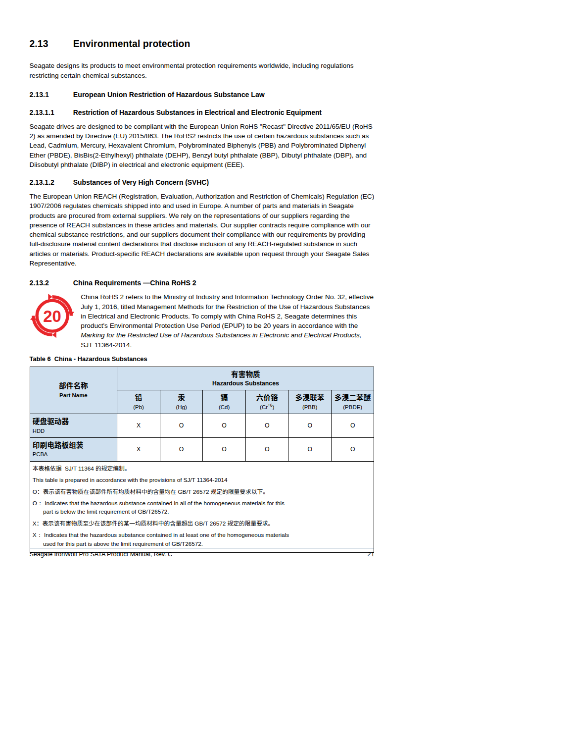2.13 Environmental protection
Seagate designs its products to meet environmental protection requirements worldwide, including regulations restricting certain chemical substances.
2.13.1 European Union Restriction of Hazardous Substance Law
2.13.1.1 Restriction of Hazardous Substances in Electrical and Electronic Equipment
Seagate drives are designed to be compliant with the European Union RoHS "Recast" Directive 2011/65/EU (RoHS 2) as amended by Directive (EU) 2015/863. The RoHS2 restricts the use of certain hazardous substances such as Lead, Cadmium, Mercury, Hexavalent Chromium, Polybrominated Biphenyls (PBB) and Polybrominated Diphenyl Ether (PBDE), BisBis(2-Ethylhexyl) phthalate (DEHP), Benzyl butyl phthalate (BBP), Dibutyl phthalate (DBP), and Diisobutyl phthalate (DIBP) in electrical and electronic equipment (EEE).
2.13.1.2 Substances of Very High Concern (SVHC)
The European Union REACH (Registration, Evaluation, Authorization and Restriction of Chemicals) Regulation (EC) 1907/2006 regulates chemicals shipped into and used in Europe. A number of parts and materials in Seagate products are procured from external suppliers. We rely on the representations of our suppliers regarding the presence of REACH substances in these articles and materials. Our supplier contracts require compliance with our chemical substance restrictions, and our suppliers document their compliance with our requirements by providing full-disclosure material content declarations that disclose inclusion of any REACH-regulated substance in such articles or materials. Product-specific REACH declarations are available upon request through your Seagate Sales Representative.
2.13.2 China Requirements —China RoHS 2
20
China RoHS 2 refers to the Ministry of Industry and Information Technology Order No. 32, effective July 1, 2016, titled Management Methods for the Restriction of the Use of Hazardous Substances in Electrical and Electronic Products. To comply with China RoHS 2, Seagate determines this product's Environmental Protection Use Period (EPUP) to be 20 years in accordance with the Marking for the Restricted Use of Hazardous Substances in Electronic and Electrical Products, SJT 11364-2014.
Table 6 China - Hazardous Substances
| 部件名称 Part Name | 有害物质 Hazardous Substances |
| --- | --- |
| 铅 (Pb) | 汞 (Hg) | 镉 (Cd) | 六价铬 (Cr +6 ) | 多溴联苯 (PBB) | 多溴二苯醚 (PBDE) |
| 硬盘驱动器 HDD | X | O | O | O | O | O |
| 印刷电路板组装 PCBA | X | O | O | O | O | O |
| 本表格依据 SJ/T 11364 的规定编制。 This table is prepared in accordance with the provisions of SJ/T 11364-2014 O ：表示该有害物质在该部件所有均质材料中的含量均在 GB/T 26572 规定的限量要求以下。 O： Indicates that the hazardous substance contained in all of the homogeneous materials for this part is below the limit requirement of GB/T26572. X ：表示该有害物质至少在该部件的某一均质材料中的含量超出 GB/T 26572 规定的限量要求。 X： Indicates that the hazardous substance contained in at least one of the homogeneous materials used for this part is above the limit requirement of GB/T26572. |
Seagate IronWolf Pro SATA Product Manual, Rev. C 21